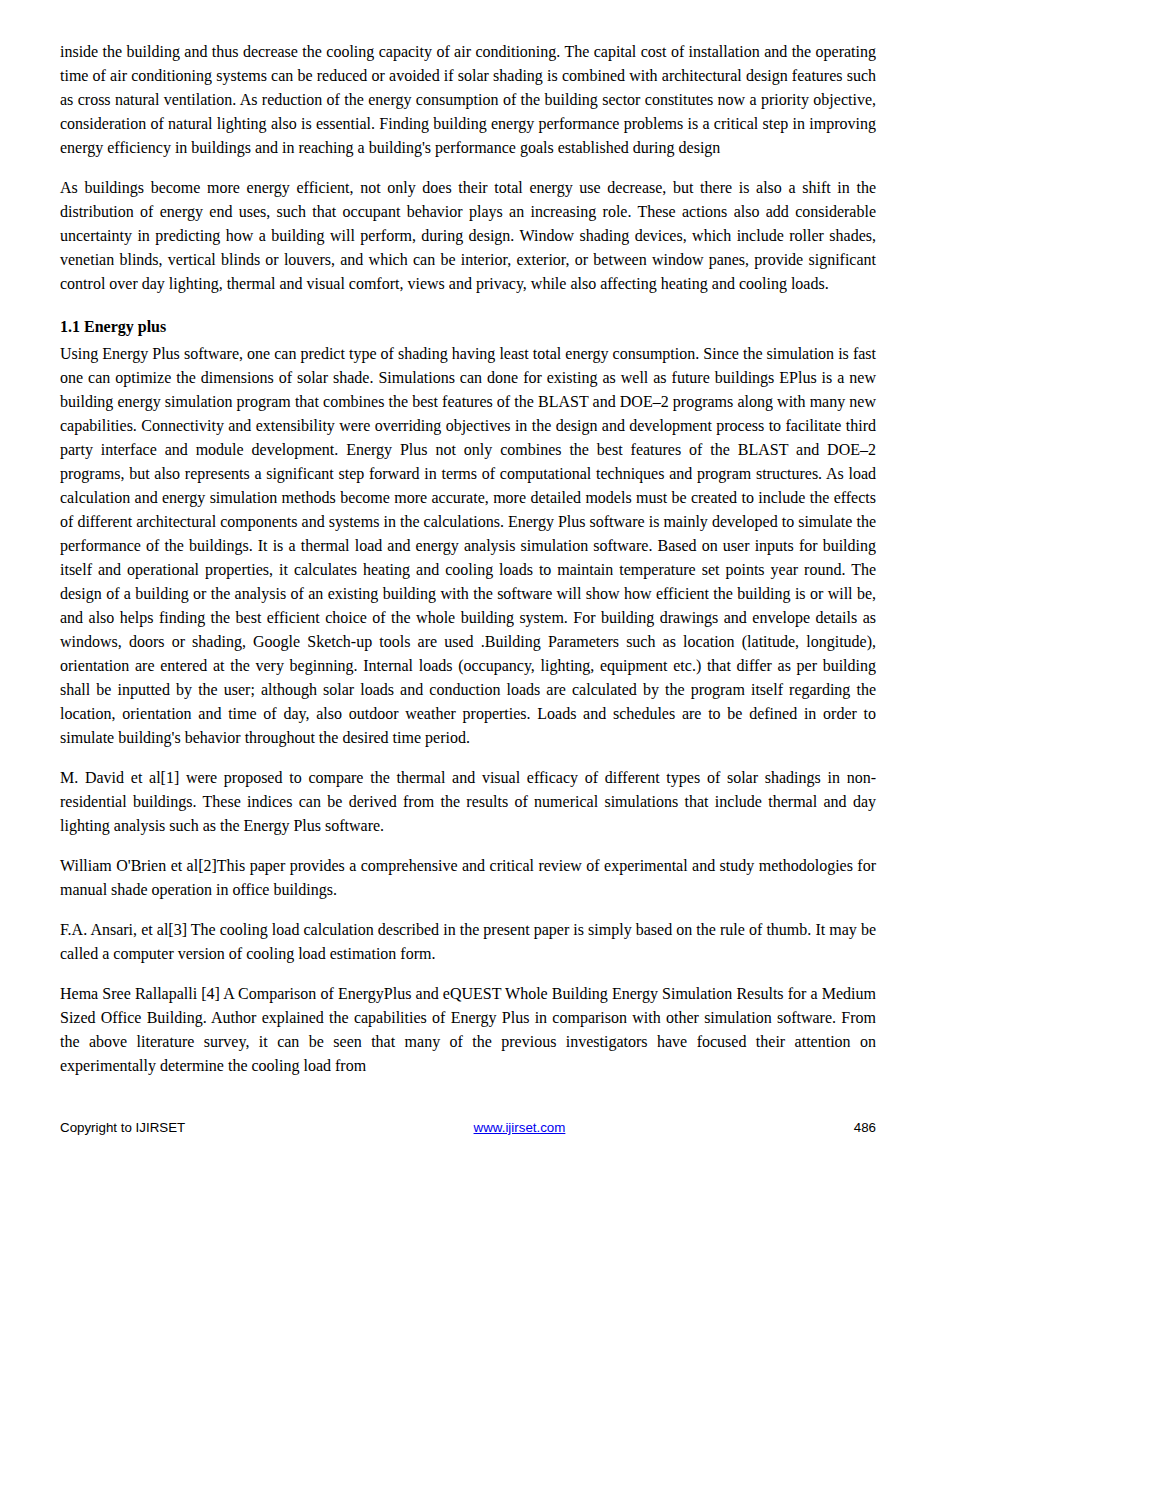inside the building and thus decrease the cooling capacity of air conditioning. The capital cost of installation and the operating time of air conditioning systems can be reduced or avoided if solar shading is combined with architectural design features such as cross natural ventilation. As reduction of the energy consumption of the building sector constitutes now a priority objective, consideration of natural lighting also is essential. Finding building energy performance problems is a critical step in improving energy efficiency in buildings and in reaching a building's performance goals established during design
As buildings become more energy efficient, not only does their total energy use decrease, but there is also a shift in the distribution of energy end uses, such that occupant behavior plays an increasing role. These actions also add considerable uncertainty in predicting how a building will perform, during design. Window shading devices, which include roller shades, venetian blinds, vertical blinds or louvers, and which can be interior, exterior, or between window panes, provide significant control over day lighting, thermal and visual comfort, views and privacy, while also affecting heating and cooling loads.
1.1 Energy plus
Using Energy Plus software, one can predict type of shading having least total energy consumption. Since the simulation is fast one can optimize the dimensions of solar shade. Simulations can done for existing as well as future buildings EPlus is a new building energy simulation program that combines the best features of the BLAST and DOE–2 programs along with many new capabilities. Connectivity and extensibility were overriding objectives in the design and development process to facilitate third party interface and module development. Energy Plus not only combines the best features of the BLAST and DOE–2 programs, but also represents a significant step forward in terms of computational techniques and program structures. As load calculation and energy simulation methods become more accurate, more detailed models must be created to include the effects of different architectural components and systems in the calculations. Energy Plus software is mainly developed to simulate the performance of the buildings. It is a thermal load and energy analysis simulation software. Based on user inputs for building itself and operational properties, it calculates heating and cooling loads to maintain temperature set points year round. The design of a building or the analysis of an existing building with the software will show how efficient the building is or will be, and also helps finding the best efficient choice of the whole building system. For building drawings and envelope details as windows, doors or shading, Google Sketch-up tools are used .Building Parameters such as location (latitude, longitude), orientation are entered at the very beginning. Internal loads (occupancy, lighting, equipment etc.) that differ as per building shall be inputted by the user; although solar loads and conduction loads are calculated by the program itself regarding the location, orientation and time of day, also outdoor weather properties. Loads and schedules are to be defined in order to simulate building's behavior throughout the desired time period.
M. David et al[1] were proposed to compare the thermal and visual efficacy of different types of solar shadings in non-residential buildings. These indices can be derived from the results of numerical simulations that include thermal and day lighting analysis such as the Energy Plus software.
William O'Brien et al[2]This paper provides a comprehensive and critical review of experimental and study methodologies for manual shade operation in office buildings.
F.A. Ansari, et al[3] The cooling load calculation described in the present paper is simply based on the rule of thumb. It may be called a computer version of cooling load estimation form.
Hema Sree Rallapalli [4] A Comparison of EnergyPlus and eQUEST Whole Building Energy Simulation Results for a Medium Sized Office Building. Author explained the capabilities of Energy Plus in comparison with other simulation software. From the above literature survey, it can be seen that many of the previous investigators have focused their attention on experimentally determine the cooling load from
Copyright to IJIRSET www.ijirset.com 486